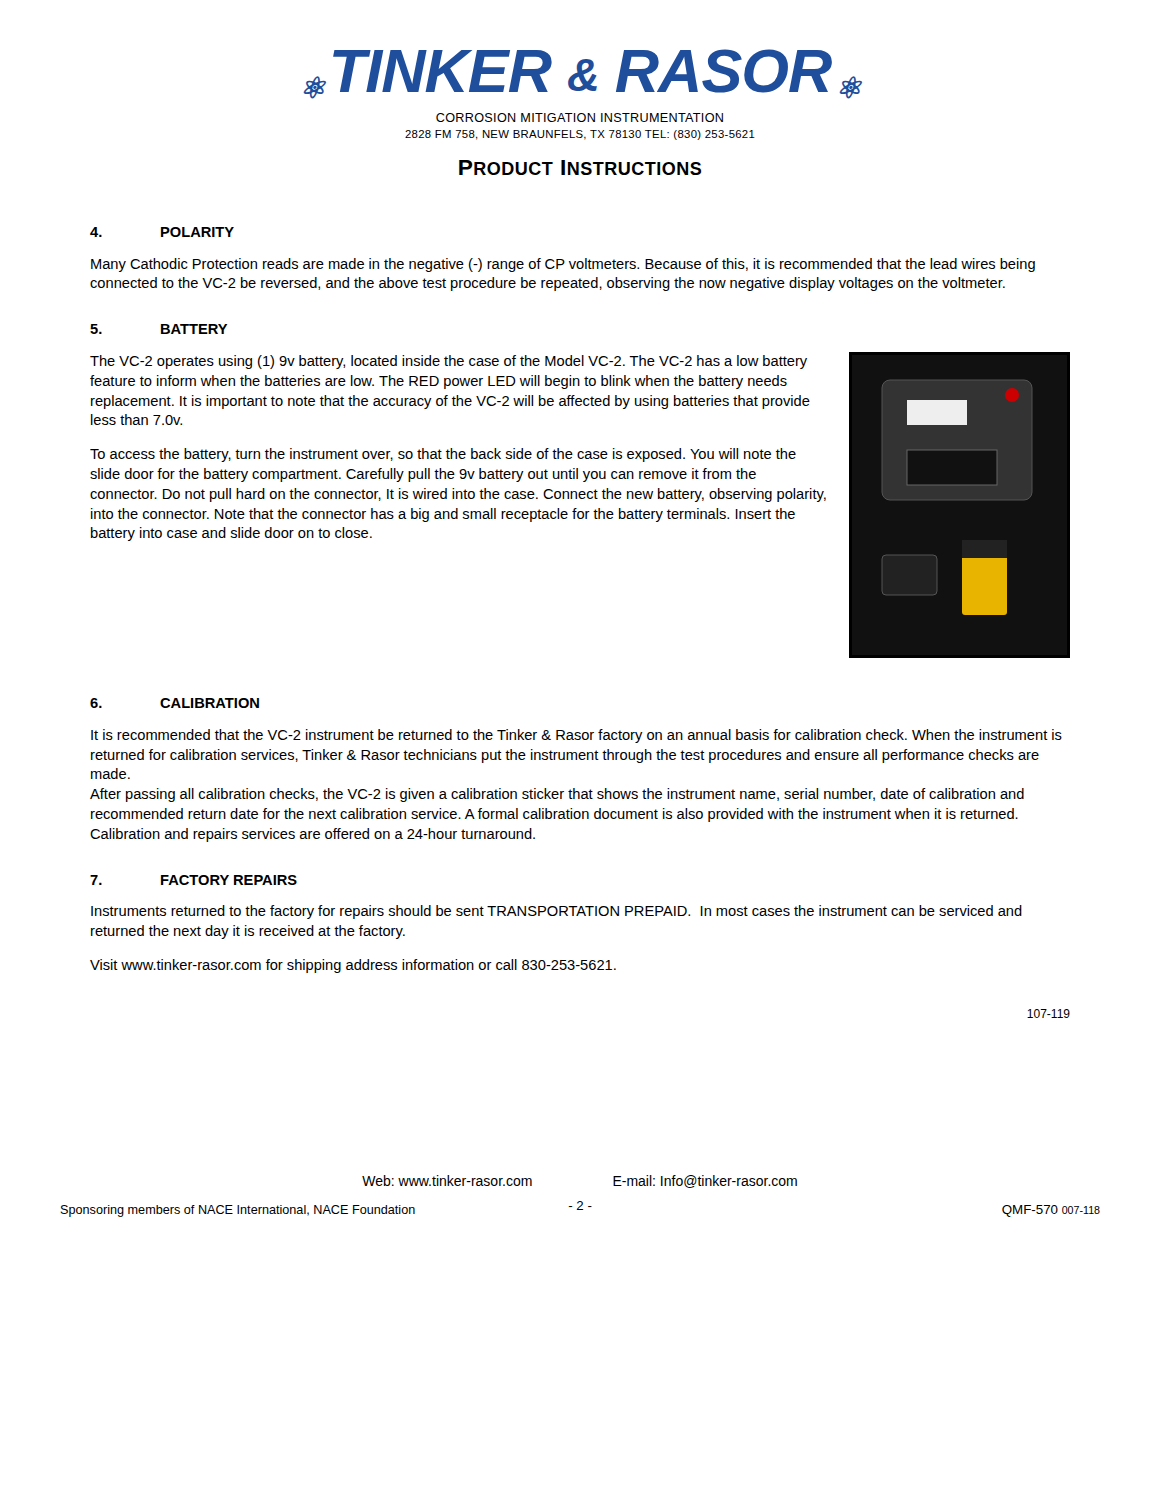⚛ TINKER & RASOR ⚛
CORROSION MITIGATION INSTRUMENTATION
2828 FM 758, NEW BRAUNFELS, TX 78130 TEL: (830) 253-5621
PRODUCT INSTRUCTIONS
4. POLARITY
Many Cathodic Protection reads are made in the negative (-) range of CP voltmeters. Because of this, it is recommended that the lead wires being connected to the VC-2 be reversed, and the above test procedure be repeated, observing the now negative display voltages on the voltmeter.
5. BATTERY
The VC-2 operates using (1) 9v battery, located inside the case of the Model VC-2. The VC-2 has a low battery feature to inform when the batteries are low. The RED power LED will begin to blink when the battery needs replacement. It is important to note that the accuracy of the VC-2 will be affected by using batteries that provide less than 7.0v.
To access the battery, turn the instrument over, so that the back side of the case is exposed. You will note the slide door for the battery compartment. Carefully pull the 9v battery out until you can remove it from the connector. Do not pull hard on the connector, It is wired into the case. Connect the new battery, observing polarity, into the connector. Note that the connector has a big and small receptacle for the battery terminals. Insert the battery into case and slide door on to close.
6. CALIBRATION
It is recommended that the VC-2 instrument be returned to the Tinker & Rasor factory on an annual basis for calibration check. When the instrument is returned for calibration services, Tinker & Rasor technicians put the instrument through the test procedures and ensure all performance checks are made.
After passing all calibration checks, the VC-2 is given a calibration sticker that shows the instrument name, serial number, date of calibration and recommended return date for the next calibration service. A formal calibration document is also provided with the instrument when it is returned.
Calibration and repairs services are offered on a 24-hour turnaround.
7. FACTORY REPAIRS
Instruments returned to the factory for repairs should be sent TRANSPORTATION PREPAID. In most cases the instrument can be serviced and returned the next day it is received at the factory.
Visit www.tinker-rasor.com for shipping address information or call 830-253-5621.
107-119
Web: www.tinker-rasor.com E-mail: Info@tinker-rasor.com
- 2 -
Sponsoring members of NACE International, NACE Foundation
QMF-570 007-118